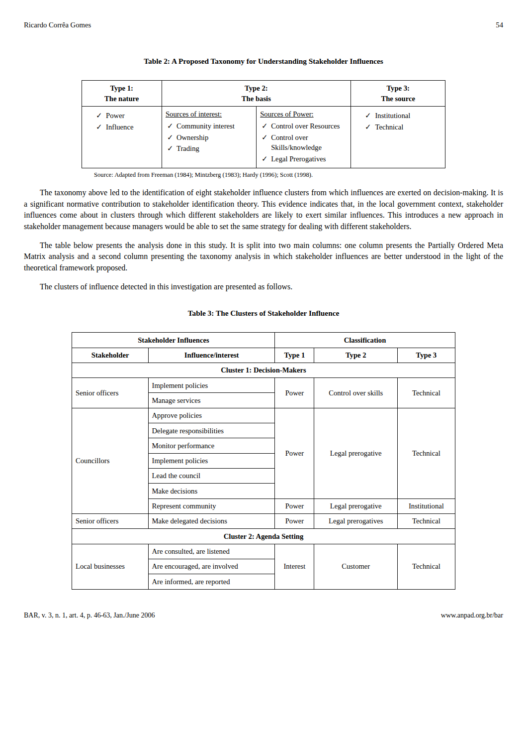Ricardo Corrêa Gomes 54
Table 2: A Proposed Taxonomy for Understanding Stakeholder Influences
| Type 1: The nature | Type 2: The basis | Type 3: The source |
| --- | --- | --- |
| Power Influence | Sources of interest: Community interest Ownership Trading | Sources of Power: Control over Resources Control over Skills/knowledge Legal Prerogatives | Institutional Technical |
Source: Adapted from Freeman (1984); Mintzberg (1983); Hardy (1996); Scott (1998).
The taxonomy above led to the identification of eight stakeholder influence clusters from which influences are exerted on decision-making. It is a significant normative contribution to stakeholder identification theory. This evidence indicates that, in the local government context, stakeholder influences come about in clusters through which different stakeholders are likely to exert similar influences. This introduces a new approach in stakeholder management because managers would be able to set the same strategy for dealing with different stakeholders.
The table below presents the analysis done in this study. It is split into two main columns: one column presents the Partially Ordered Meta Matrix analysis and a second column presenting the taxonomy analysis in which stakeholder influences are better understood in the light of the theoretical framework proposed.
The clusters of influence detected in this investigation are presented as follows.
Table 3: The Clusters of Stakeholder Influence
| Stakeholder Influences | Classification |
| --- | --- |
| Stakeholder | Influence/interest | Type 1 | Type 2 | Type 3 |
| Cluster 1: Decision-Makers |
| Senior officers | Implement policies | Power | Control over skills | Technical |
| Manage services |
| Councillors | Approve policies | Power | Legal prerogative | Technical |
| Delegate responsibilities |
| Monitor performance |
| Implement policies |
| Lead the council |
| Make decisions |
| Represent community | Power | Legal prerogative | Institutional |
| Senior officers | Make delegated decisions | Power | Legal prerogatives | Technical |
| Cluster 2: Agenda Setting |
| Local businesses | Are consulted, are listened | Interest | Customer | Technical |
| Are encouraged, are involved |
| Are informed, are reported |
BAR, v. 3, n. 1, art. 4, p. 46-63, Jan./June 2006 www.anpad.org.br/bar